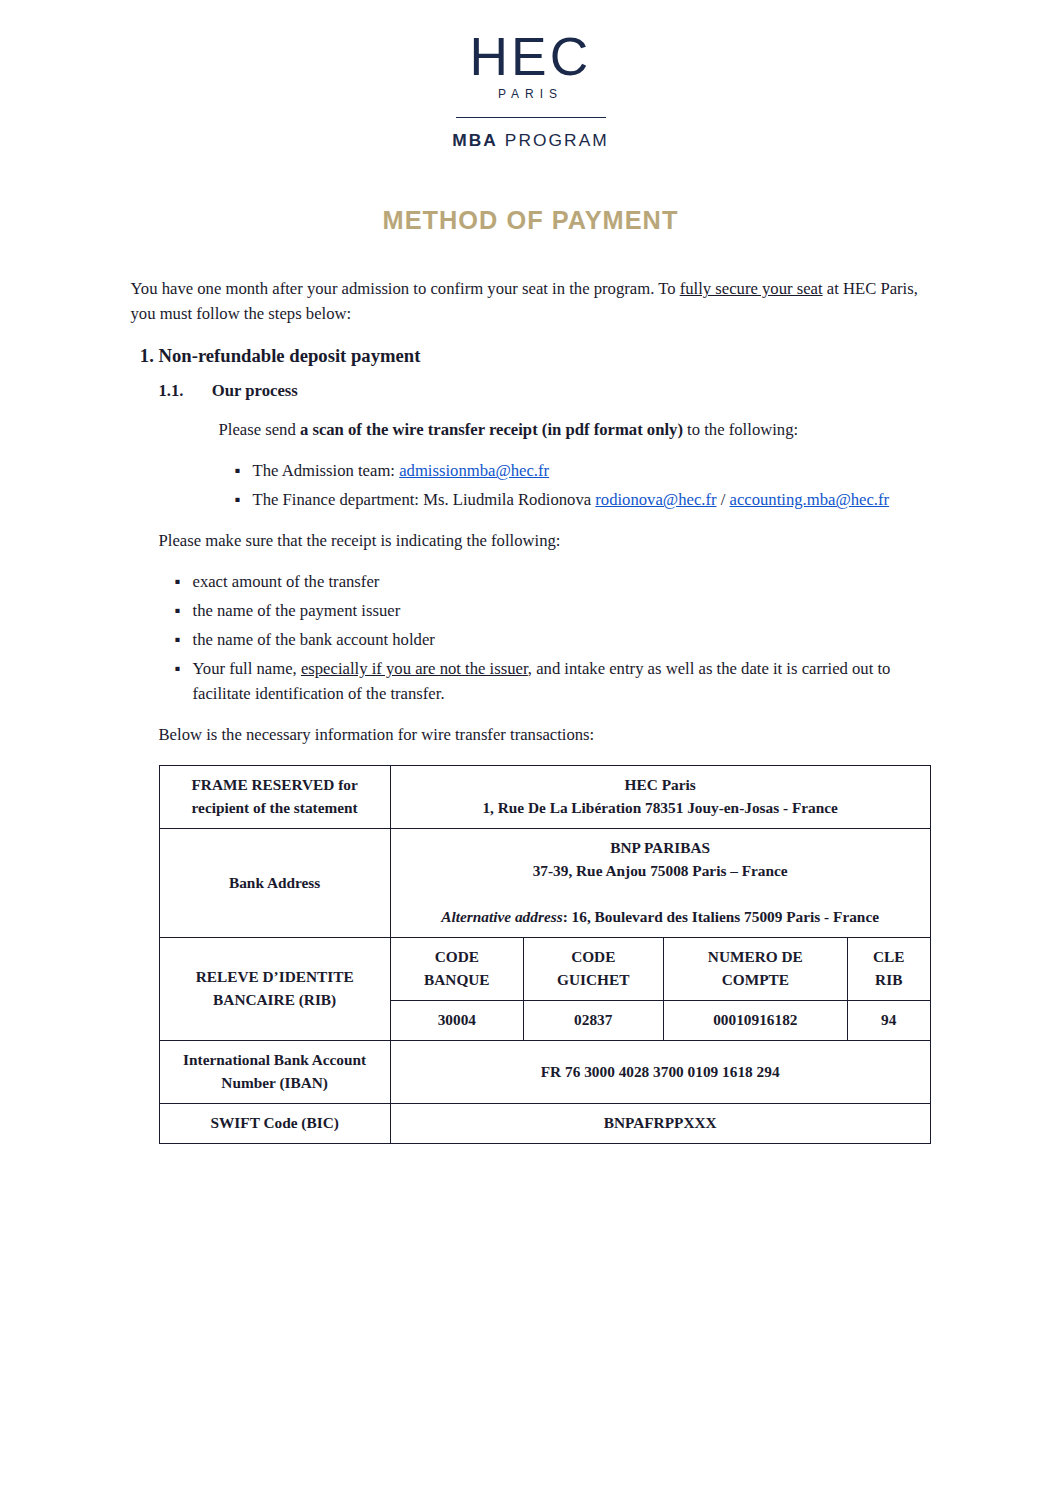HEC
PARIS
MBA PROGRAM
METHOD OF PAYMENT
You have one month after your admission to confirm your seat in the program. To fully secure your seat at HEC Paris, you must follow the steps below:
Non-refundable deposit payment
Our process
Please send a scan of the wire transfer receipt (in pdf format only) to the following:
The Admission team: admissionmba@hec.fr
The Finance department: Ms. Liudmila Rodionova rodionova@hec.fr / accounting.mba@hec.fr
Please make sure that the receipt is indicating the following:
exact amount of the transfer
the name of the payment issuer
the name of the bank account holder
Your full name, especially if you are not the issuer, and intake entry as well as the date it is carried out to facilitate identification of the transfer.
Below is the necessary information for wire transfer transactions:
| FRAME RESERVED for recipient of the statement | HEC Paris 1, Rue De La Libération 78351 Jouy-en-Josas - France |
| Bank Address | BNP PARIBAS 37-39, Rue Anjou 75008 Paris – France Alternative address : 16, Boulevard des Italiens 75009 Paris - France |
| RELEVE D’IDENTITE BANCAIRE (RIB) | CODE BANQUE | CODE GUICHET | NUMERO DE COMPTE | CLE RIB |
| 30004 | 02837 | 00010916182 | 94 |
| International Bank Account Number (IBAN) | FR 76 3000 4028 3700 0109 1618 294 |
| SWIFT Code (BIC) | BNPAFRPPXXX |